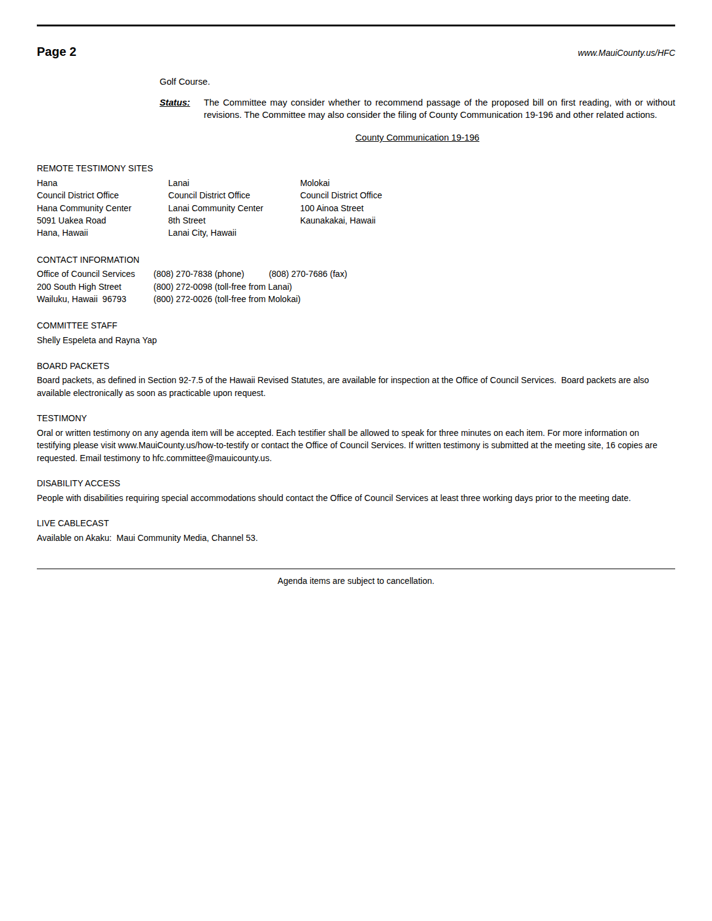Page 2
www.MauiCounty.us/HFC
Golf Course.
Status:
The Committee may consider whether to recommend passage of the proposed bill on first reading, with or without revisions. The Committee may also consider the filing of County Communication 19-196 and other related actions.
County Communication 19-196
REMOTE TESTIMONY SITES
| Hana | Lanai | Molokai |
| Council District Office | Council District Office | Council District Office |
| Hana Community Center | Lanai Community Center | 100 Ainoa Street |
| 5091 Uakea Road | 8th Street | Kaunakakai, Hawaii |
| Hana, Hawaii | Lanai City, Hawaii | |
CONTACT INFORMATION
| Office of Council Services | (808) 270-7838 (phone) | (808) 270-7686 (fax) |
| 200 South High Street | (800) 272-0098 (toll-free from Lanai) |
| Wailuku, Hawaii 96793 | (800) 272-0026 (toll-free from Molokai) |
COMMITTEE STAFF
Shelly Espeleta and Rayna Yap
BOARD PACKETS
Board packets, as defined in Section 92-7.5 of the Hawaii Revised Statutes, are available for inspection at the Office of Council Services. Board packets are also available electronically as soon as practicable upon request.
TESTIMONY
Oral or written testimony on any agenda item will be accepted. Each testifier shall be allowed to speak for three minutes on each item. For more information on testifying please visit www.MauiCounty.us/how-to-testify or contact the Office of Council Services. If written testimony is submitted at the meeting site, 16 copies are requested. Email testimony to hfc.committee@mauicounty.us.
DISABILITY ACCESS
People with disabilities requiring special accommodations should contact the Office of Council Services at least three working days prior to the meeting date.
LIVE CABLECAST
Available on Akaku: Maui Community Media, Channel 53.
Agenda items are subject to cancellation.